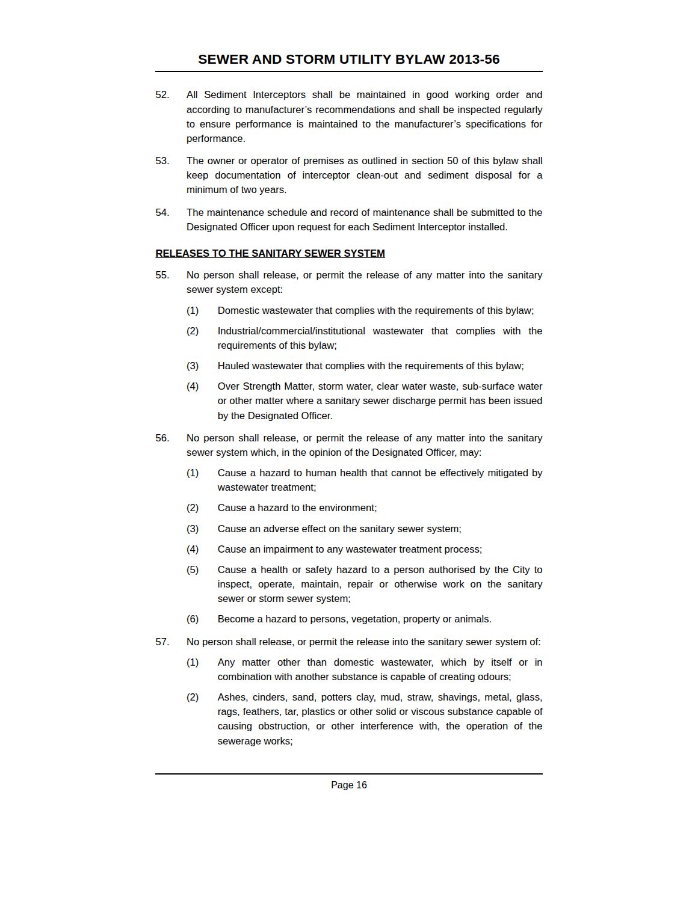SEWER AND STORM UTILITY BYLAW 2013-56
52.
All Sediment Interceptors shall be maintained in good working order and according to manufacturer’s recommendations and shall be inspected regularly to ensure performance is maintained to the manufacturer’s specifications for performance.
53.
The owner or operator of premises as outlined in section 50 of this bylaw shall keep documentation of interceptor clean-out and sediment disposal for a minimum of two years.
54.
The maintenance schedule and record of maintenance shall be submitted to the Designated Officer upon request for each Sediment Interceptor installed.
RELEASES TO THE SANITARY SEWER SYSTEM
55.
No person shall release, or permit the release of any matter into the sanitary sewer system except:
(1)
Domestic wastewater that complies with the requirements of this bylaw;
(2)
Industrial/commercial/institutional wastewater that complies with the requirements of this bylaw;
(3)
Hauled wastewater that complies with the requirements of this bylaw;
(4)
Over Strength Matter, storm water, clear water waste, sub-surface water or other matter where a sanitary sewer discharge permit has been issued by the Designated Officer.
56.
No person shall release, or permit the release of any matter into the sanitary sewer system which, in the opinion of the Designated Officer, may:
(1)
Cause a hazard to human health that cannot be effectively mitigated by wastewater treatment;
(2)
Cause a hazard to the environment;
(3)
Cause an adverse effect on the sanitary sewer system;
(4)
Cause an impairment to any wastewater treatment process;
(5)
Cause a health or safety hazard to a person authorised by the City to inspect, operate, maintain, repair or otherwise work on the sanitary sewer or storm sewer system;
(6)
Become a hazard to persons, vegetation, property or animals.
57.
No person shall release, or permit the release into the sanitary sewer system of:
(1)
Any matter other than domestic wastewater, which by itself or in combination with another substance is capable of creating odours;
(2)
Ashes, cinders, sand, potters clay, mud, straw, shavings, metal, glass, rags, feathers, tar, plastics or other solid or viscous substance capable of causing obstruction, or other interference with, the operation of the sewerage works;
Page 16